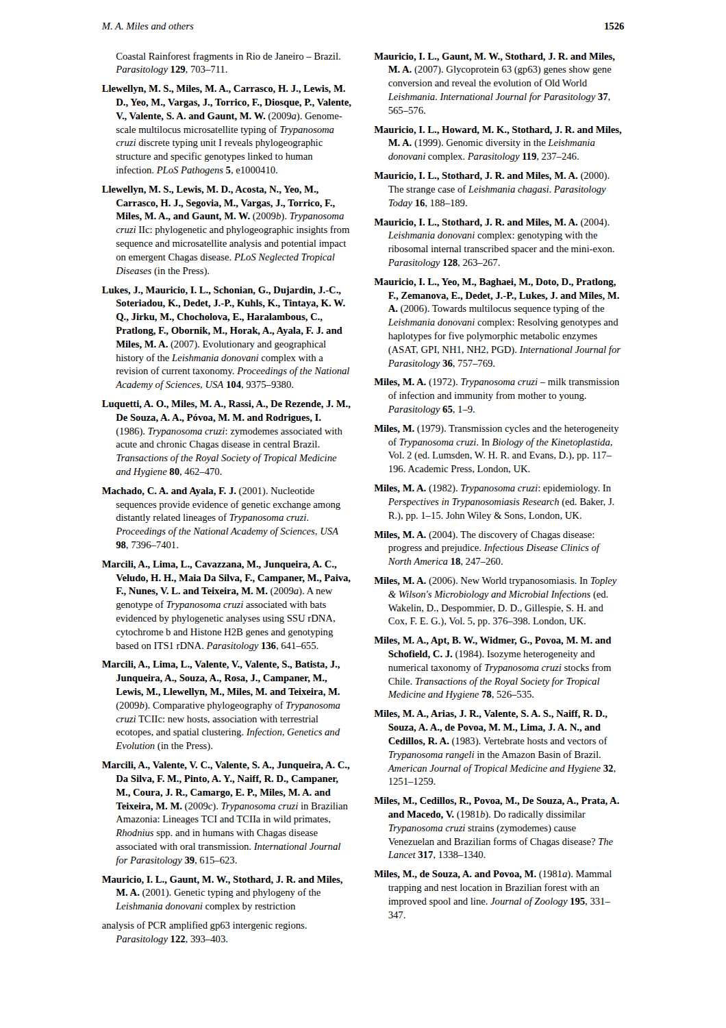M. A. Miles and others 1526
Coastal Rainforest fragments in Rio de Janeiro – Brazil. Parasitology 129, 703–711.
Llewellyn, M. S., Miles, M. A., Carrasco, H. J., Lewis, M. D., Yeo, M., Vargas, J., Torrico, F., Diosque, P., Valente, V., Valente, S. A. and Gaunt, M. W. (2009a). Genome-scale multilocus microsatellite typing of Trypanosoma cruzi discrete typing unit I reveals phylogeographic structure and specific genotypes linked to human infection. PLoS Pathogens 5, e1000410.
Llewellyn, M. S., Lewis, M. D., Acosta, N., Yeo, M., Carrasco, H. J., Segovia, M., Vargas, J., Torrico, F., Miles, M. A., and Gaunt, M. W. (2009b). Trypanosoma cruzi IIc: phylogenetic and phylogeographic insights from sequence and microsatellite analysis and potential impact on emergent Chagas disease. PLoS Neglected Tropical Diseases (in the Press).
Lukes, J., Mauricio, I. L., Schonian, G., Dujardin, J.-C., Soteriadou, K., Dedet, J.-P., Kuhls, K., Tintaya, K. W. Q., Jirku, M., Chocholova, E., Haralambous, C., Pratlong, F., Obornik, M., Horak, A., Ayala, F. J. and Miles, M. A. (2007). Evolutionary and geographical history of the Leishmania donovani complex with a revision of current taxonomy. Proceedings of the National Academy of Sciences, USA 104, 9375–9380.
Luquetti, A. O., Miles, M. A., Rassi, A., De Rezende, J. M., De Souza, A. A., Póvoa, M. M. and Rodrigues, I. (1986). Trypanosoma cruzi: zymodemes associated with acute and chronic Chagas disease in central Brazil. Transactions of the Royal Society of Tropical Medicine and Hygiene 80, 462–470.
Machado, C. A. and Ayala, F. J. (2001). Nucleotide sequences provide evidence of genetic exchange among distantly related lineages of Trypanosoma cruzi. Proceedings of the National Academy of Sciences, USA 98, 7396–7401.
Marcili, A., Lima, L., Cavazzana, M., Junqueira, A. C., Veludo, H. H., Maia Da Silva, F., Campaner, M., Paiva, F., Nunes, V. L. and Teixeira, M. M. (2009a). A new genotype of Trypanosoma cruzi associated with bats evidenced by phylogenetic analyses using SSU rDNA, cytochrome b and Histone H2B genes and genotyping based on ITS1 rDNA. Parasitology 136, 641–655.
Marcili, A., Lima, L., Valente, V., Valente, S., Batista, J., Junqueira, A., Souza, A., Rosa, J., Campaner, M., Lewis, M., Llewellyn, M., Miles, M. and Teixeira, M. (2009b). Comparative phylogeography of Trypanosoma cruzi TCIIc: new hosts, association with terrestrial ecotopes, and spatial clustering. Infection, Genetics and Evolution (in the Press).
Marcili, A., Valente, V. C., Valente, S. A., Junqueira, A. C., Da Silva, F. M., Pinto, A. Y., Naiff, R. D., Campaner, M., Coura, J. R., Camargo, E. P., Miles, M. A. and Teixeira, M. M. (2009c). Trypanosoma cruzi in Brazilian Amazonia: Lineages TCI and TCIIa in wild primates, Rhodnius spp. and in humans with Chagas disease associated with oral transmission. International Journal for Parasitology 39, 615–623.
Mauricio, I. L., Gaunt, M. W., Stothard, J. R. and Miles, M. A. (2001). Genetic typing and phylogeny of the Leishmania donovani complex by restriction
analysis of PCR amplified gp63 intergenic regions. Parasitology 122, 393–403.
Mauricio, I. L., Gaunt, M. W., Stothard, J. R. and Miles, M. A. (2007). Glycoprotein 63 (gp63) genes show gene conversion and reveal the evolution of Old World Leishmania. International Journal for Parasitology 37, 565–576.
Mauricio, I. L., Howard, M. K., Stothard, J. R. and Miles, M. A. (1999). Genomic diversity in the Leishmania donovani complex. Parasitology 119, 237–246.
Mauricio, I. L., Stothard, J. R. and Miles, M. A. (2000). The strange case of Leishmania chagasi. Parasitology Today 16, 188–189.
Mauricio, I. L., Stothard, J. R. and Miles, M. A. (2004). Leishmania donovani complex: genotyping with the ribosomal internal transcribed spacer and the mini-exon. Parasitology 128, 263–267.
Mauricio, I. L., Yeo, M., Baghaei, M., Doto, D., Pratlong, F., Zemanova, E., Dedet, J.-P., Lukes, J. and Miles, M. A. (2006). Towards multilocus sequence typing of the Leishmania donovani complex: Resolving genotypes and haplotypes for five polymorphic metabolic enzymes (ASAT, GPI, NH1, NH2, PGD). International Journal for Parasitology 36, 757–769.
Miles, M. A. (1972). Trypanosoma cruzi – milk transmission of infection and immunity from mother to young. Parasitology 65, 1–9.
Miles, M. (1979). Transmission cycles and the heterogeneity of Trypanosoma cruzi. In Biology of the Kinetoplastida, Vol. 2 (ed. Lumsden, W. H. R. and Evans, D.), pp. 117–196. Academic Press, London, UK.
Miles, M. A. (1982). Trypanosoma cruzi: epidemiology. In Perspectives in Trypanosomiasis Research (ed. Baker, J. R.), pp. 1–15. John Wiley & Sons, London, UK.
Miles, M. A. (2004). The discovery of Chagas disease: progress and prejudice. Infectious Disease Clinics of North America 18, 247–260.
Miles, M. A. (2006). New World trypanosomiasis. In Topley & Wilson's Microbiology and Microbial Infections (ed. Wakelin, D., Despommier, D. D., Gillespie, S. H. and Cox, F. E. G.), Vol. 5, pp. 376–398. London, UK.
Miles, M. A., Apt, B. W., Widmer, G., Povoa, M. M. and Schofield, C. J. (1984). Isozyme heterogeneity and numerical taxonomy of Trypanosoma cruzi stocks from Chile. Transactions of the Royal Society for Tropical Medicine and Hygiene 78, 526–535.
Miles, M. A., Arias, J. R., Valente, S. A. S., Naiff, R. D., Souza, A. A., de Povoa, M. M., Lima, J. A. N., and Cedillos, R. A. (1983). Vertebrate hosts and vectors of Trypanosoma rangeli in the Amazon Basin of Brazil. American Journal of Tropical Medicine and Hygiene 32, 1251–1259.
Miles, M., Cedillos, R., Povoa, M., De Souza, A., Prata, A. and Macedo, V. (1981b). Do radically dissimilar Trypanosoma cruzi strains (zymodemes) cause Venezuelan and Brazilian forms of Chagas disease? The Lancet 317, 1338–1340.
Miles, M., de Souza, A. and Povoa, M. (1981a). Mammal trapping and nest location in Brazilian forest with an improved spool and line. Journal of Zoology 195, 331–347.